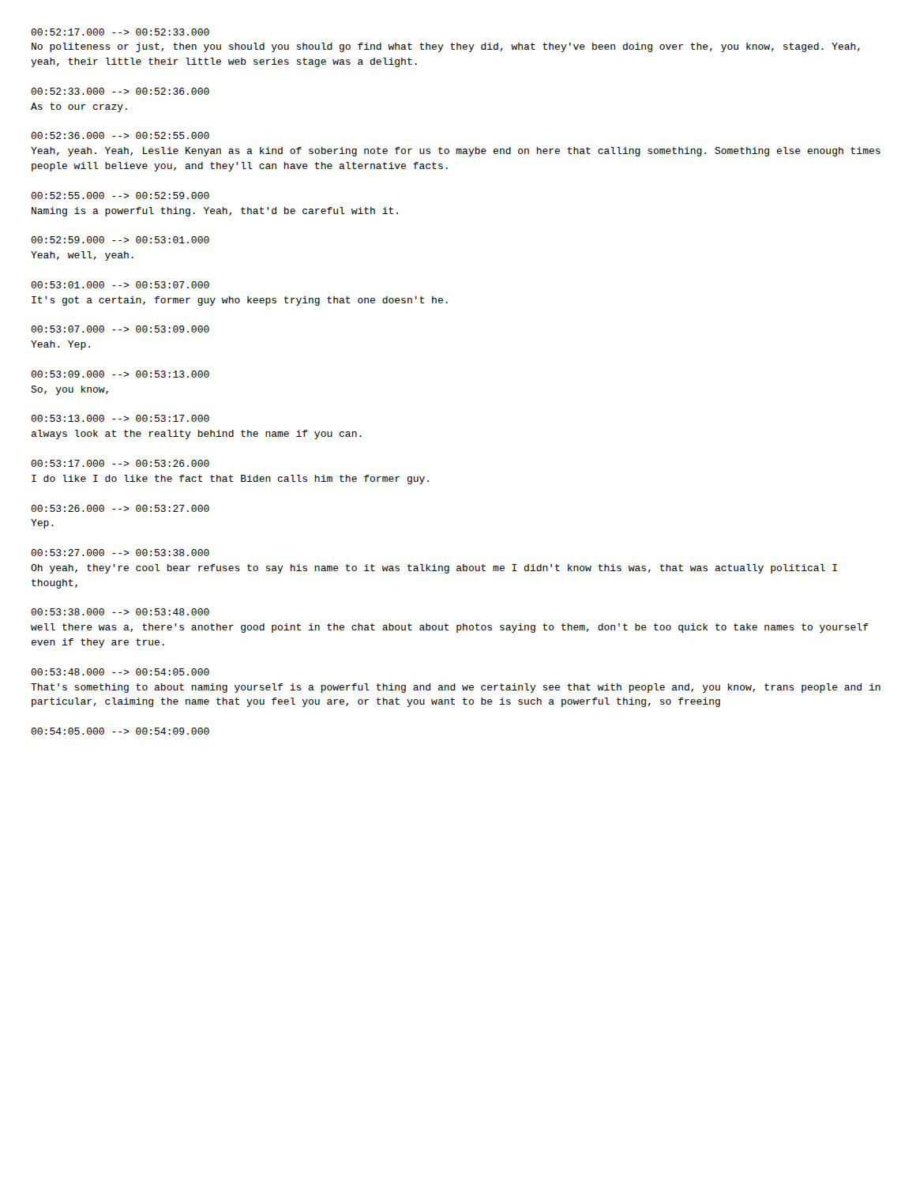00:52:17.000 --> 00:52:33.000 No politeness or just, then you should you should go find what they they did, what they've been doing over the, you know, staged. Yeah, yeah, their little their little web series stage was a delight.
00:52:33.000 --> 00:52:36.000 As to our crazy.
00:52:36.000 --> 00:52:55.000 Yeah, yeah. Yeah, Leslie Kenyan as a kind of sobering note for us to maybe end on here that calling something. Something else enough times people will believe you, and they'll can have the alternative facts.
00:52:55.000 --> 00:52:59.000 Naming is a powerful thing. Yeah, that'd be careful with it.
00:52:59.000 --> 00:53:01.000 Yeah, well, yeah.
00:53:01.000 --> 00:53:07.000 It's got a certain, former guy who keeps trying that one doesn't he.
00:53:07.000 --> 00:53:09.000 Yeah. Yep.
00:53:09.000 --> 00:53:13.000 So, you know,
00:53:13.000 --> 00:53:17.000 always look at the reality behind the name if you can.
00:53:17.000 --> 00:53:26.000 I do like I do like the fact that Biden calls him the former guy.
00:53:26.000 --> 00:53:27.000 Yep.
00:53:27.000 --> 00:53:38.000 Oh yeah, they're cool bear refuses to say his name to it was talking about me I didn't know this was, that was actually political I thought,
00:53:38.000 --> 00:53:48.000 well there was a, there's another good point in the chat about about photos saying to them, don't be too quick to take names to yourself even if they are true.
00:53:48.000 --> 00:54:05.000 That's something to about naming yourself is a powerful thing and and we certainly see that with people and, you know, trans people and in particular, claiming the name that you feel you are, or that you want to be is such a powerful thing, so freeing
00:54:05.000 --> 00:54:09.000